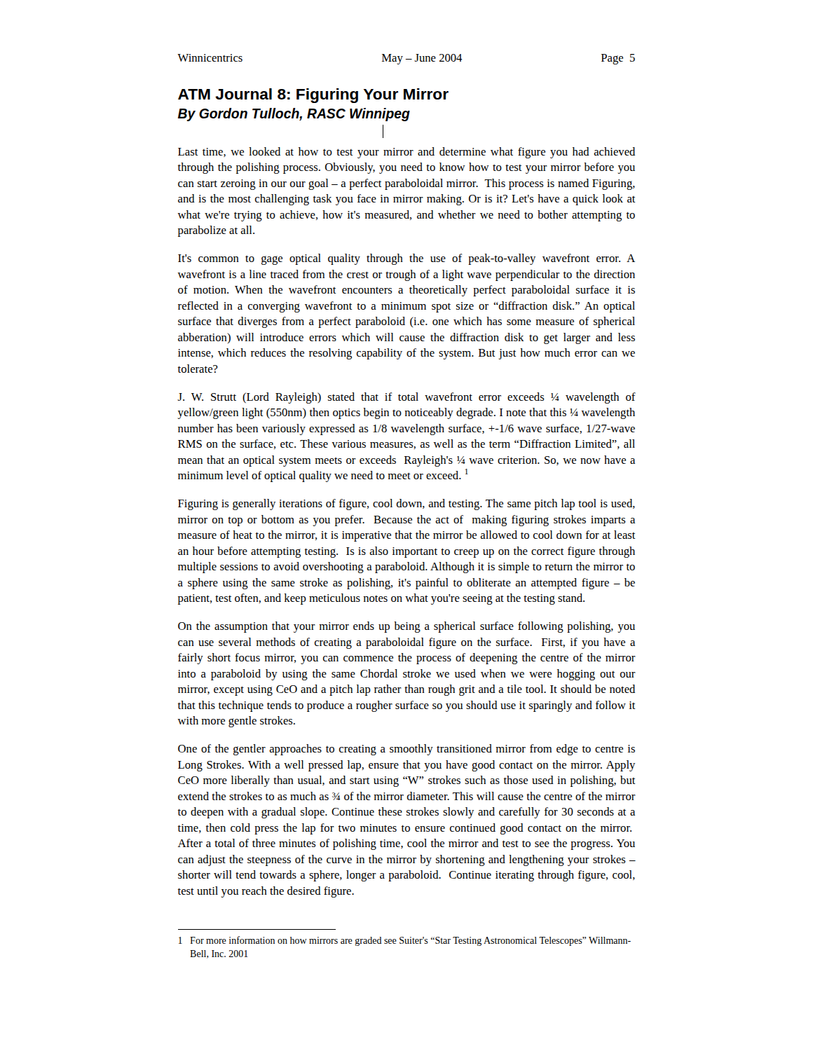Winnicentrics May – June 2004 Page 5
ATM Journal 8: Figuring Your Mirror
By Gordon Tulloch, RASC Winnipeg
Last time, we looked at how to test your mirror and determine what figure you had achieved through the polishing process. Obviously, you need to know how to test your mirror before you can start zeroing in our our goal – a perfect paraboloidal mirror. This process is named Figuring, and is the most challenging task you face in mirror making. Or is it? Let's have a quick look at what we're trying to achieve, how it's measured, and whether we need to bother attempting to parabolize at all.
It's common to gage optical quality through the use of peak-to-valley wavefront error. A wavefront is a line traced from the crest or trough of a light wave perpendicular to the direction of motion. When the wavefront encounters a theoretically perfect paraboloidal surface it is reflected in a converging wavefront to a minimum spot size or “diffraction disk.” An optical surface that diverges from a perfect paraboloid (i.e. one which has some measure of spherical abberation) will introduce errors which will cause the diffraction disk to get larger and less intense, which reduces the resolving capability of the system. But just how much error can we tolerate?
J. W. Strutt (Lord Rayleigh) stated that if total wavefront error exceeds ¼ wavelength of yellow/green light (550nm) then optics begin to noticeably degrade. I note that this ¼ wavelength number has been variously expressed as 1/8 wavelength surface, +-1/6 wave surface, 1/27-wave RMS on the surface, etc. These various measures, as well as the term “Diffraction Limited”, all mean that an optical system meets or exceeds Rayleigh's ¼ wave criterion. So, we now have a minimum level of optical quality we need to meet or exceed. 1
Figuring is generally iterations of figure, cool down, and testing. The same pitch lap tool is used, mirror on top or bottom as you prefer. Because the act of making figuring strokes imparts a measure of heat to the mirror, it is imperative that the mirror be allowed to cool down for at least an hour before attempting testing. Is is also important to creep up on the correct figure through multiple sessions to avoid overshooting a paraboloid. Although it is simple to return the mirror to a sphere using the same stroke as polishing, it's painful to obliterate an attempted figure – be patient, test often, and keep meticulous notes on what you're seeing at the testing stand.
On the assumption that your mirror ends up being a spherical surface following polishing, you can use several methods of creating a paraboloidal figure on the surface. First, if you have a fairly short focus mirror, you can commence the process of deepening the centre of the mirror into a paraboloid by using the same Chordal stroke we used when we were hogging out our mirror, except using CeO and a pitch lap rather than rough grit and a tile tool. It should be noted that this technique tends to produce a rougher surface so you should use it sparingly and follow it with more gentle strokes.
One of the gentler approaches to creating a smoothly transitioned mirror from edge to centre is Long Strokes. With a well pressed lap, ensure that you have good contact on the mirror. Apply CeO more liberally than usual, and start using “W” strokes such as those used in polishing, but extend the strokes to as much as ¾ of the mirror diameter. This will cause the centre of the mirror to deepen with a gradual slope. Continue these strokes slowly and carefully for 30 seconds at a time, then cold press the lap for two minutes to ensure continued good contact on the mirror. After a total of three minutes of polishing time, cool the mirror and test to see the progress. You can adjust the steepness of the curve in the mirror by shortening and lengthening your strokes – shorter will tend towards a sphere, longer a paraboloid. Continue iterating through figure, cool, test until you reach the desired figure.
1 For more information on how mirrors are graded see Suiter's “Star Testing Astronomical Telescopes” Willmann-Bell, Inc. 2001